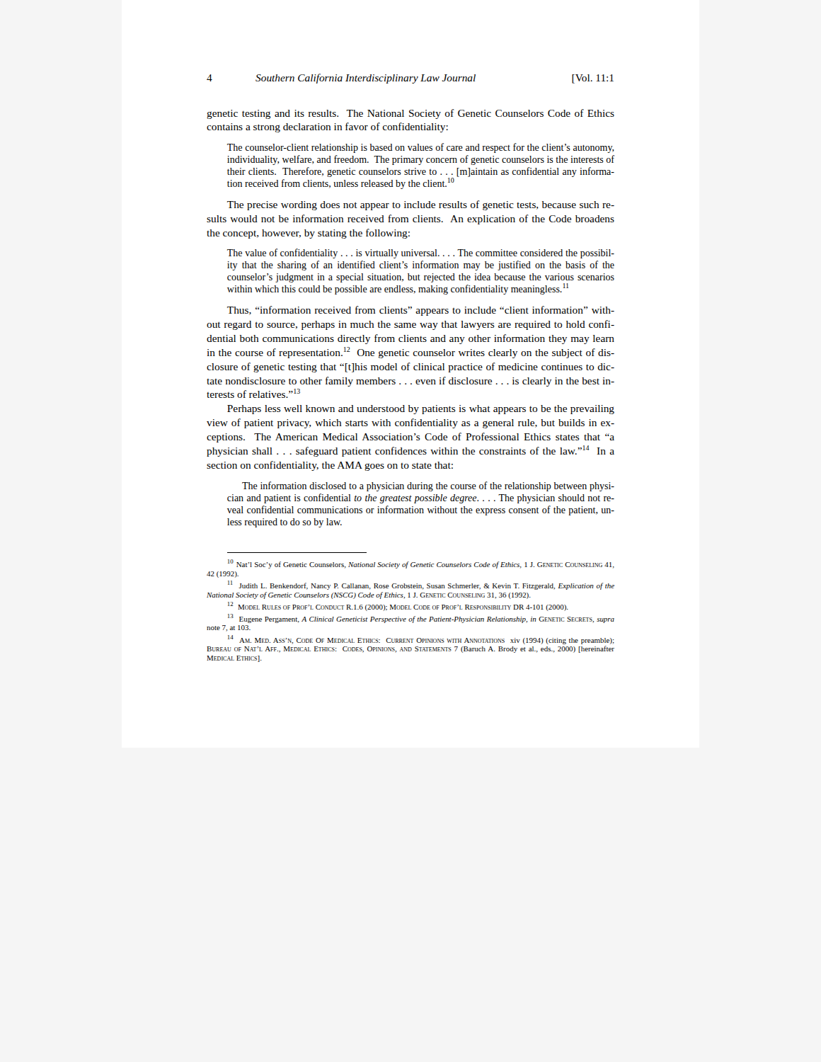4
Southern California Interdisciplinary Law Journal
[Vol. 11:1
genetic testing and its results. The National Society of Genetic Counselors Code of Ethics contains a strong declaration in favor of confidentiality:
The counselor-client relationship is based on values of care and respect for the client’s autonomy, individuality, welfare, and freedom. The primary concern of genetic counselors is the interests of their clients. Therefore, genetic counselors strive to . . . [m]aintain as confidential any information received from clients, unless released by the client.10
The precise wording does not appear to include results of genetic tests, because such results would not be information received from clients. An explication of the Code broadens the concept, however, by stating the following:
The value of confidentiality . . . is virtually universal. . . . The committee considered the possibility that the sharing of an identified client’s information may be justified on the basis of the counselor’s judgment in a special situation, but rejected the idea because the various scenarios within which this could be possible are endless, making confidentiality meaningless.11
Thus, “information received from clients” appears to include “client information” without regard to source, perhaps in much the same way that lawyers are required to hold confidential both communications directly from clients and any other information they may learn in the course of representation.12 One genetic counselor writes clearly on the subject of disclosure of genetic testing that “[t]his model of clinical practice of medicine continues to dictate nondisclosure to other family members . . . even if disclosure . . . is clearly in the best interests of relatives.”13
Perhaps less well known and understood by patients is what appears to be the prevailing view of patient privacy, which starts with confidentiality as a general rule, but builds in exceptions. The American Medical Association’s Code of Professional Ethics states that “a physician shall . . . safeguard patient confidences within the constraints of the law.”14 In a section on confidentiality, the AMA goes on to state that:
The information disclosed to a physician during the course of the relationship between physician and patient is confidential to the greatest possible degree. . . . The physician should not reveal confidential communications or information without the express consent of the patient, unless required to do so by law.
10 Nat’l Soc’y of Genetic Counselors, National Society of Genetic Counselors Code of Ethics, 1 J. Genetic Counseling 41, 42 (1992).
11 Judith L. Benkendorf, Nancy P. Callanan, Rose Grobstein, Susan Schmerler, & Kevin T. Fitzgerald, Explication of the National Society of Genetic Counselors (NSCG) Code of Ethics, 1 J. Genetic Counseling 31, 36 (1992).
12 Model Rules of Prof’l Conduct R.1.6 (2000); Model Code of Prof’l Responsibility DR 4-101 (2000).
13 Eugene Pergament, A Clinical Geneticist Perspective of the Patient-Physician Relationship, in Genetic Secrets, supra note 7, at 103.
14 Am. Med. Ass’n, Code Of Medical Ethics: Current Opinions with Annotations xiv (1994) (citing the preamble); Bureau of Nat’l Aff., Medical Ethics: Codes, Opinions, and Statements 7 (Baruch A. Brody et al., eds., 2000) [hereinafter Medical Ethics].